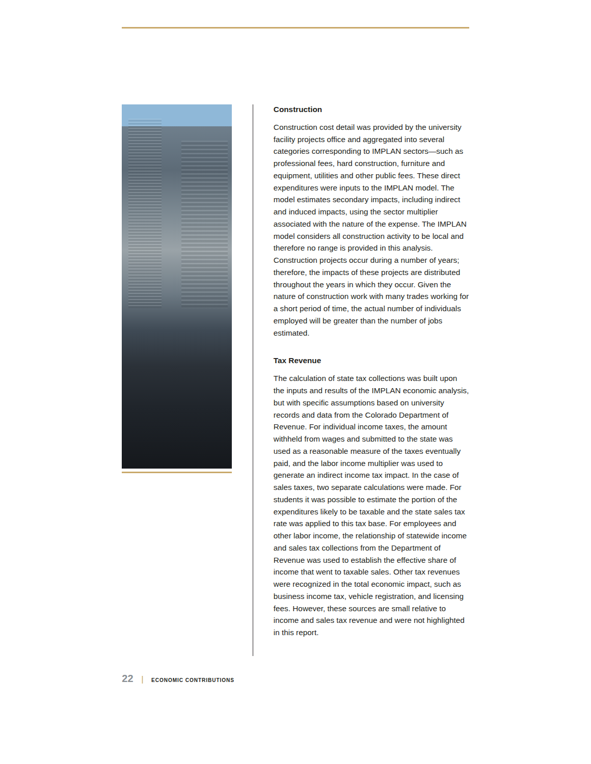Construction
Construction cost detail was provided by the university facility projects office and aggregated into several categories corresponding to IMPLAN sectors—such as professional fees, hard construction, furniture and equipment, utilities and other public fees. These direct expenditures were inputs to the IMPLAN model. The model estimates secondary impacts, including indirect and induced impacts, using the sector multiplier associated with the nature of the expense. The IMPLAN model considers all construction activity to be local and therefore no range is provided in this analysis. Construction projects occur during a number of years; therefore, the impacts of these projects are distributed throughout the years in which they occur. Given the nature of construction work with many trades working for a short period of time, the actual number of individuals employed will be greater than the number of jobs estimated.
Tax Revenue
The calculation of state tax collections was built upon the inputs and results of the IMPLAN economic analysis, but with specific assumptions based on university records and data from the Colorado Department of Revenue. For individual income taxes, the amount withheld from wages and submitted to the state was used as a reasonable measure of the taxes eventually paid, and the labor income multiplier was used to generate an indirect income tax impact. In the case of sales taxes, two separate calculations were made. For students it was possible to estimate the portion of the expenditures likely to be taxable and the state sales tax rate was applied to this tax base. For employees and other labor income, the relationship of statewide income and sales tax collections from the Department of Revenue was used to establish the effective share of income that went to taxable sales. Other tax revenues were recognized in the total economic impact, such as business income tax, vehicle registration, and licensing fees. However, these sources are small relative to income and sales tax revenue and were not highlighted in this report.
22 | Economic Contributions